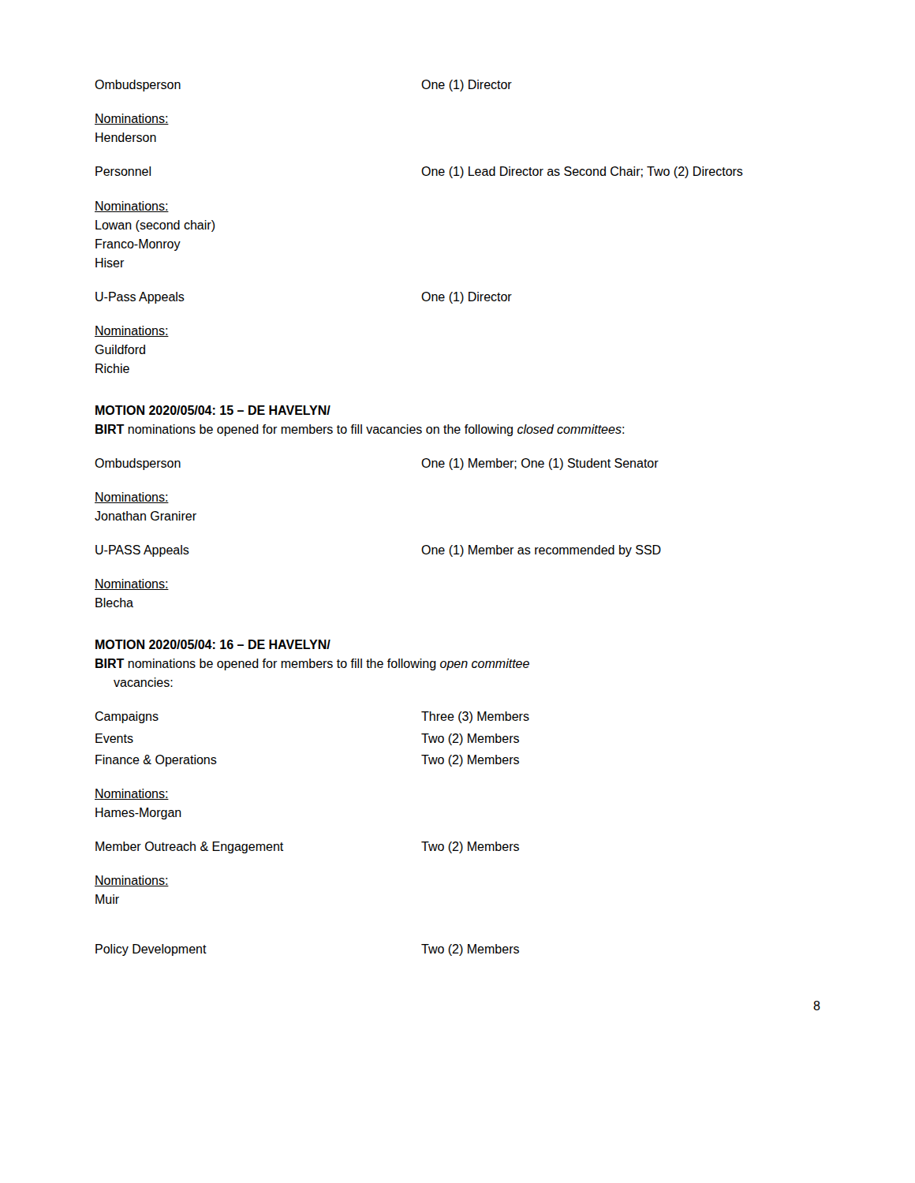Ombudsperson
One (1) Director
Nominations:
Henderson
Personnel
One (1) Lead Director as Second Chair; Two (2) Directors
Nominations:
Lowan (second chair)
Franco-Monroy
Hiser
U-Pass Appeals
One (1) Director
Nominations:
Guildford
Richie
MOTION 2020/05/04: 15 – DE HAVELYN/
BIRT nominations be opened for members to fill vacancies on the following closed committees:
Ombudsperson
One (1) Member; One (1) Student Senator
Nominations:
Jonathan Granirer
U-PASS Appeals
One (1) Member as recommended by SSD
Nominations:
Blecha
MOTION 2020/05/04: 16 – DE HAVELYN/
BIRT nominations be opened for members to fill the following open committee
vacancies:
Campaigns
Three (3) Members
Events
Two (2) Members
Finance & Operations
Two (2) Members
Nominations:
Hames-Morgan
Member Outreach & Engagement
Two (2) Members
Nominations:
Muir
Policy Development
Two (2) Members
8